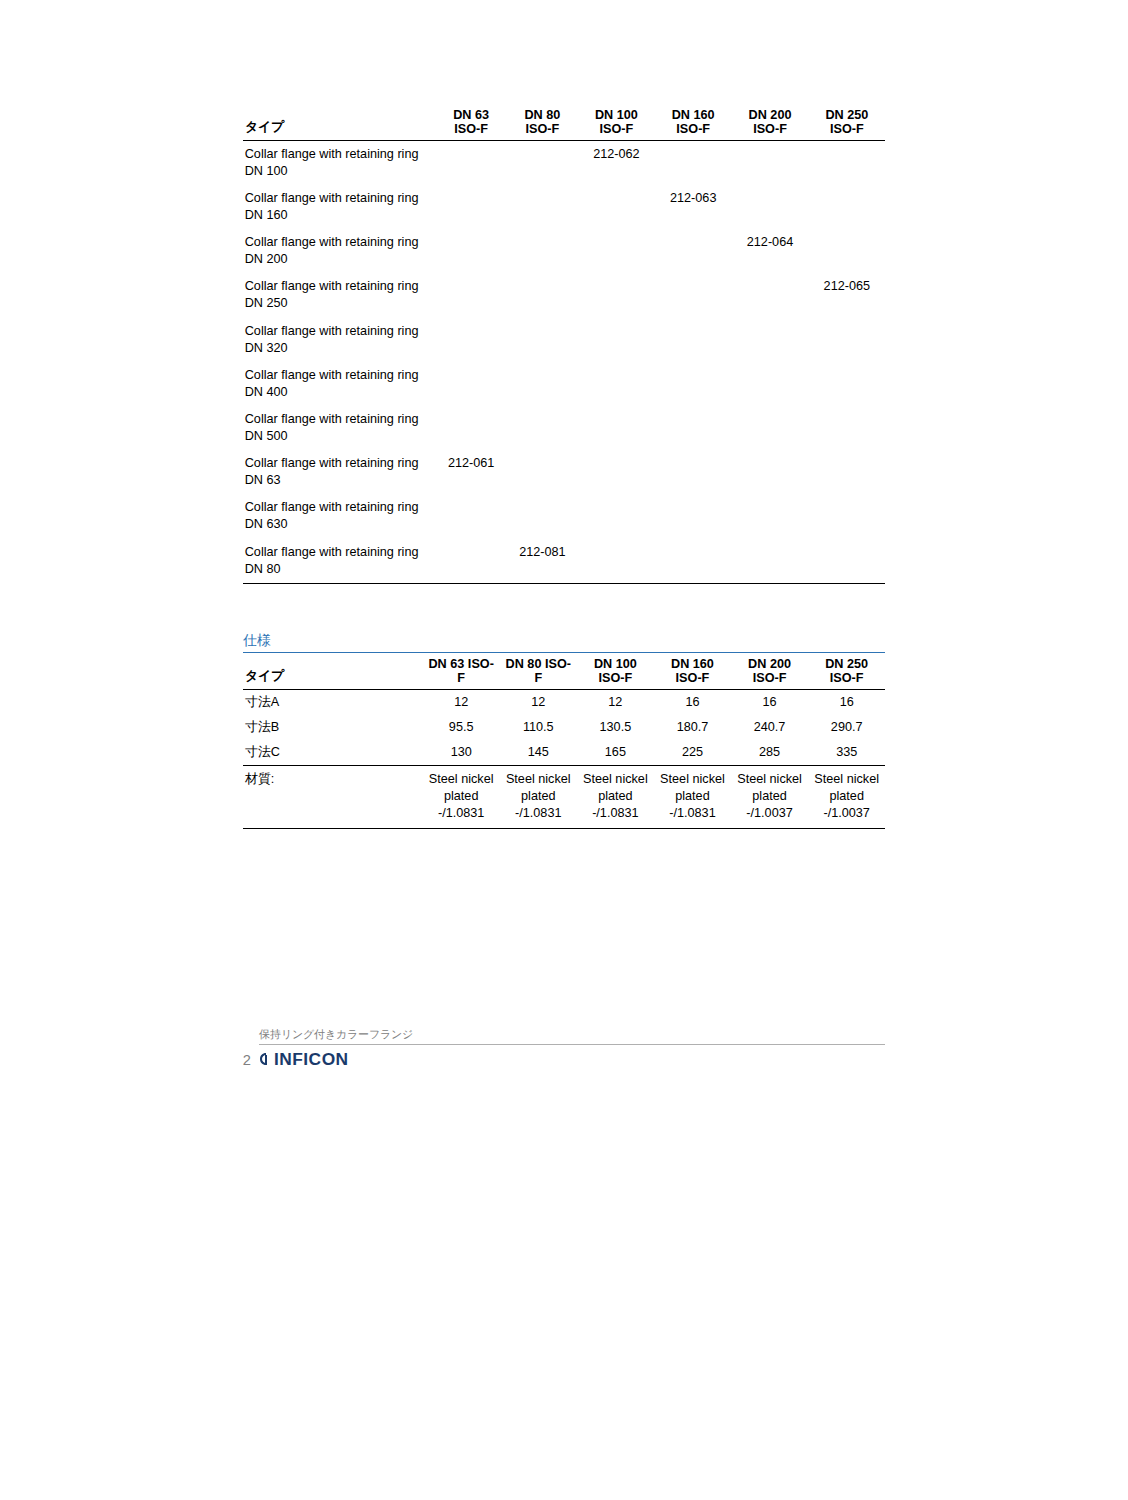| タイプ | DN 63 ISO-F | DN 80 ISO-F | DN 100 ISO-F | DN 160 ISO-F | DN 200 ISO-F | DN 250 ISO-F |
| --- | --- | --- | --- | --- | --- | --- |
| Collar flange with retaining ring DN 100 | | | 212-062 | | | |
| Collar flange with retaining ring DN 160 | | | | 212-063 | | |
| Collar flange with retaining ring DN 200 | | | | | 212-064 | |
| Collar flange with retaining ring DN 250 | | | | | | 212-065 |
| Collar flange with retaining ring DN 320 | | | | | | |
| Collar flange with retaining ring DN 400 | | | | | | |
| Collar flange with retaining ring DN 500 | | | | | | |
| Collar flange with retaining ring DN 63 | 212-061 | | | | | |
| Collar flange with retaining ring DN 630 | | | | | | |
| Collar flange with retaining ring DN 80 | | 212-081 | | | | |
仕様
| タイプ | DN 63 ISO-F | DN 80 ISO-F | DN 100 ISO-F | DN 160 ISO-F | DN 200 ISO-F | DN 250 ISO-F |
| --- | --- | --- | --- | --- | --- | --- |
| 寸法A | 12 | 12 | 12 | 16 | 16 | 16 |
| 寸法B | 95.5 | 110.5 | 130.5 | 180.7 | 240.7 | 290.7 |
| 寸法C | 130 | 145 | 165 | 225 | 285 | 335 |
| 材質: | Steel nickel plated -/1.0831 | Steel nickel plated -/1.0831 | Steel nickel plated -/1.0831 | Steel nickel plated -/1.0831 | Steel nickel plated -/1.0037 | Steel nickel plated -/1.0037 |
2
保持リング付きカラーフランジ
INFICON